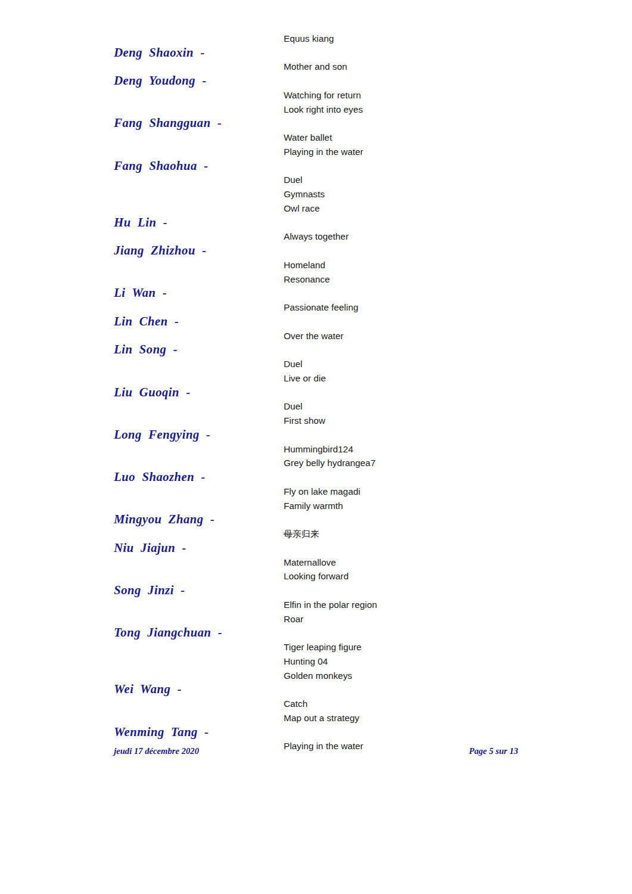| | Equus kiang |
| Deng Shaoxin - | |
| | Mother and son |
| Deng Youdong - | |
| | Watching for return Look right into eyes |
| Fang Shangguan - | |
| | Water ballet Playing in the water |
| Fang Shaohua - | |
| | Duel Gymnasts Owl race |
| Hu Lin - | |
| | Always together |
| Jiang Zhizhou - | |
| | Homeland Resonance |
| Li Wan - | |
| | Passionate feeling |
| Lin Chen - | |
| | Over the water |
| Lin Song - | |
| | Duel Live or die |
| Liu Guoqin - | |
| | Duel First show |
| Long Fengying - | |
| | Hummingbird124 Grey belly hydrangea7 |
| Luo Shaozhen - | |
| | Fly on lake magadi Family warmth |
| Mingyou Zhang - | |
| | 母 亲归来 |
| Niu Jiajun - | |
| | Maternallove Looking forward |
| Song Jinzi - | |
| | Elfin in the polar region Roar |
| Tong Jiangchuan - | |
| | Tiger leaping figure Hunting 04 Golden monkeys |
| Wei Wang - | |
| | Catch Map out a strategy |
| Wenming Tang - | |
| | Playing in the water |
jeudi 17 décembre 2020 Page 5 sur 13